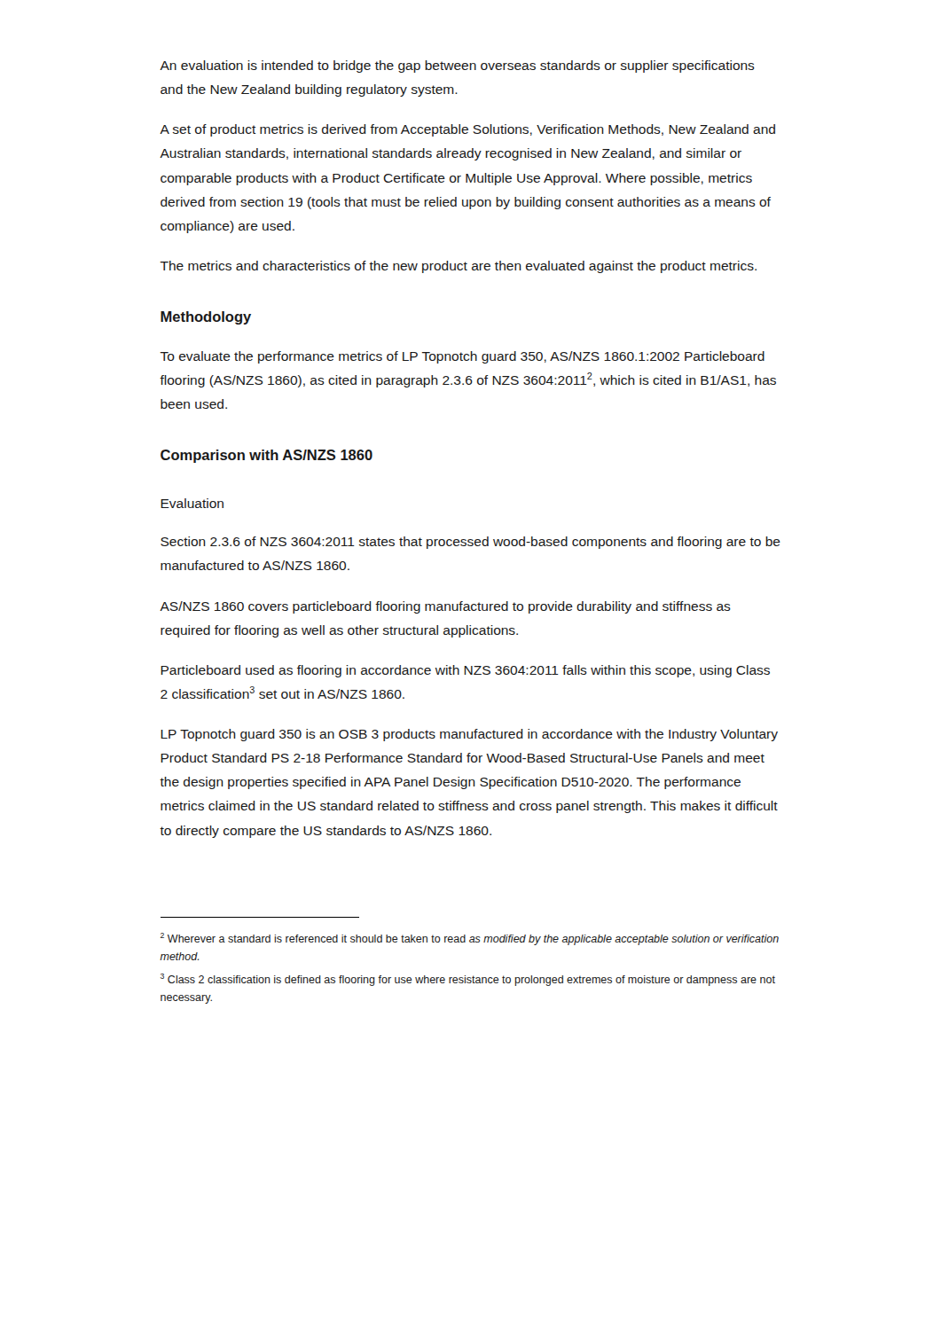An evaluation is intended to bridge the gap between overseas standards or supplier specifications and the New Zealand building regulatory system.
A set of product metrics is derived from Acceptable Solutions, Verification Methods, New Zealand and Australian standards, international standards already recognised in New Zealand, and similar or comparable products with a Product Certificate or Multiple Use Approval. Where possible, metrics derived from section 19 (tools that must be relied upon by building consent authorities as a means of compliance) are used.
The metrics and characteristics of the new product are then evaluated against the product metrics.
Methodology
To evaluate the performance metrics of LP Topnotch guard 350, AS/NZS 1860.1:2002 Particleboard flooring (AS/NZS 1860), as cited in paragraph 2.3.6 of NZS 3604:20112, which is cited in B1/AS1, has been used.
Comparison with AS/NZS 1860
Evaluation
Section 2.3.6 of NZS 3604:2011 states that processed wood-based components and flooring are to be manufactured to AS/NZS 1860.
AS/NZS 1860 covers particleboard flooring manufactured to provide durability and stiffness as required for flooring as well as other structural applications.
Particleboard used as flooring in accordance with NZS 3604:2011 falls within this scope, using Class 2 classification3 set out in AS/NZS 1860.
LP Topnotch guard 350 is an OSB 3 products manufactured in accordance with the Industry Voluntary Product Standard PS 2-18 Performance Standard for Wood-Based Structural-Use Panels and meet the design properties specified in APA Panel Design Specification D510-2020. The performance metrics claimed in the US standard related to stiffness and cross panel strength. This makes it difficult to directly compare the US standards to AS/NZS 1860.
2 Wherever a standard is referenced it should be taken to read as modified by the applicable acceptable solution or verification method.
3 Class 2 classification is defined as flooring for use where resistance to prolonged extremes of moisture or dampness are not necessary.